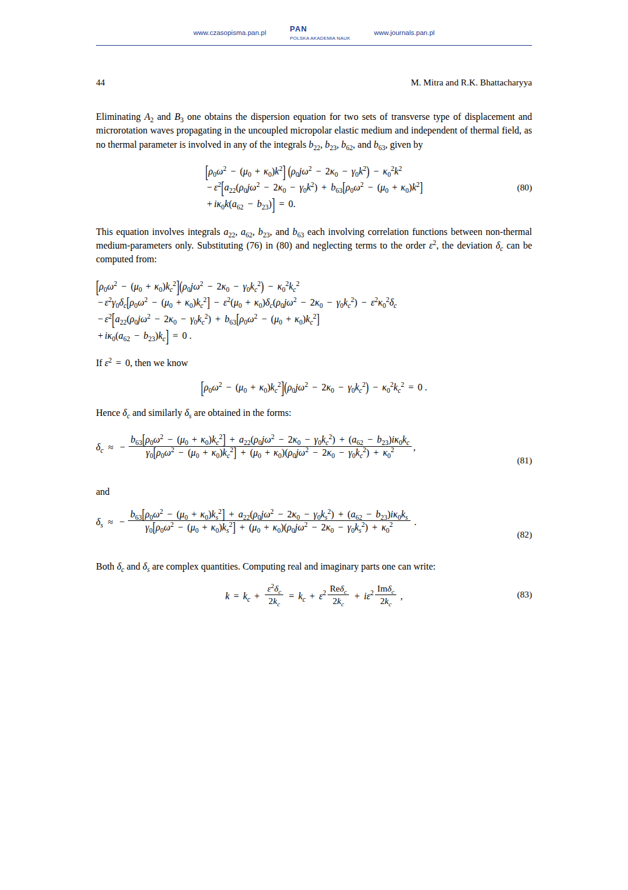www.czasopisma.pan.pl PANPOLSKA AKADEMIA NAUK www.journals.pan.pl
44 M. Mitra and R.K. Bhattacharyya
Eliminating A2 and B3 one obtains the dispersion equation for two sets of transverse type of displacement and microrotation waves propagating in the uncoupled micropolar elastic medium and independent of thermal field, as no thermal parameter is involved in any of the integrals b22, b23, b62, and b63, given by
[ρ0ω2 − (μ0 + κ0)k2] (ρ0jω2 − 2κ0 − γ0k2) − κ02k2
−ε2[a22(ρ0jω2 − 2κ0 − γ0k2) + b63[ρ0ω2 − (μ0 + κ0)k2]
+iκ0k(a62 − b23)] = 0.
(80)
This equation involves integrals a22, a62, b23, and b63 each involving correlation functions between non-thermal medium-parameters only. Substituting (76) in (80) and neglecting terms to the order ε2, the deviation δc can be computed from:
[ρ0ω2 − (μ0 + κ0)kc2](ρ0jω2 − 2κ0 − γ0kc2) − κ02kc2
−ε2γ0δc[ρ0ω2 − (μ0 + κ0)kc2] − ε2(μ0 + κ0)δc(ρ0jω2 − 2κ0 − γ0kc2) − ε2κ02δc
−ε2[a22(ρ0jω2 − 2κ0 − γ0kc2) + b63[ρ0ω2 − (μ0 + κ0)kc2]
+iκ0(a62 − b23)kc] = 0 .
If ε2 = 0, then we know
[ρ0ω2 − (μ0 + κ0)kc2](ρ0jω2 − 2κ0 − γ0kc2) − κ02kc2 = 0 .
Hence δc and similarly δs are obtained in the forms:
δc ≈ − b63[ρ0ω2 − (μ0 + κ0)kc2] + a22(ρ0jω2 − 2κ0 − γ0kc2) + (a62 − b23)iκ0kc γ0[ρ0ω2 − (μ0 + κ0)kc2] + (μ0 + κ0)(ρ0jω2 − 2κ0 − γ0kc2) + κ02 , (81)
and
δs ≈ − b63[ρ0ω2 − (μ0 + κ0)ks2] + a22(ρ0jω2 − 2κ0 − γ0ks2) + (a62 − b23)iκ0ks γ0[ρ0ω2 − (μ0 + κ0)ks2] + (μ0 + κ0)(ρ0jω2 − 2κ0 − γ0ks2) + κ02 . (82)
Both δc and δs are complex quantities. Computing real and imaginary parts one can write:
k = kc + ε2δc 2kc = kc + ε2Re δc 2kc + iε2Im δc 2kc , (83)